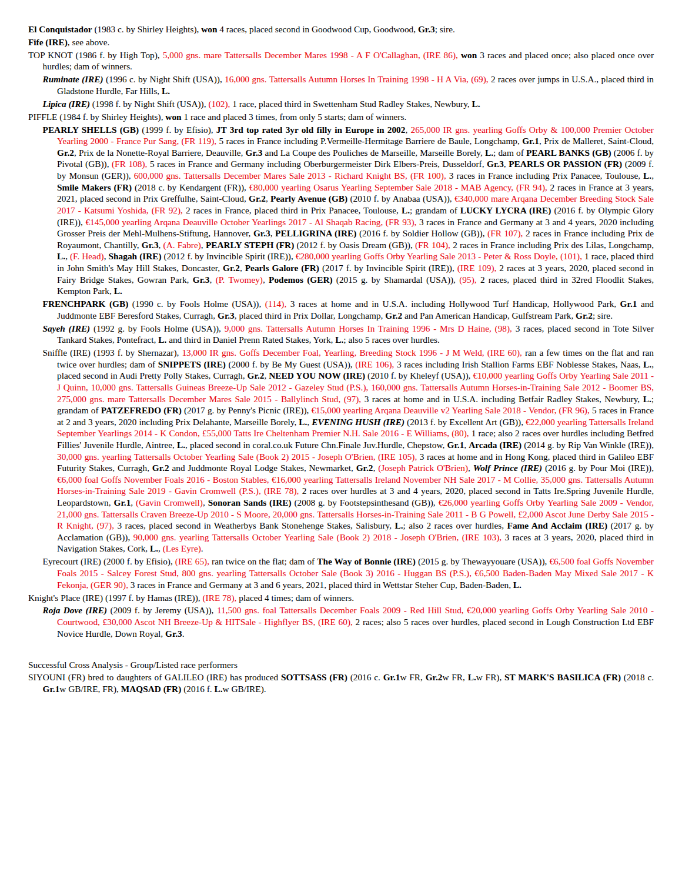El Conquistador (1983 c. by Shirley Heights), won 4 races, placed second in Goodwood Cup, Goodwood, Gr.3; sire.
Fife (IRE), see above.
TOP KNOT (1986 f. by High Top), 5,000 gns. mare Tattersalls December Mares 1998 - A F O'Callaghan, (IRE 86), won 3 races and placed once; also placed once over hurdles; dam of winners.
Ruminate (IRE) (1996 c. by Night Shift (USA)), 16,000 gns. Tattersalls Autumn Horses In Training 1998 - H A Via, (69), 2 races over jumps in U.S.A., placed third in Gladstone Hurdle, Far Hills, L.
Lipica (IRE) (1998 f. by Night Shift (USA)), (102), 1 race, placed third in Swettenham Stud Radley Stakes, Newbury, L.
PIFFLE (1984 f. by Shirley Heights), won 1 race and placed 3 times, from only 5 starts; dam of winners.
PEARLY SHELLS (GB) (1999 f. by Efisio), JT 3rd top rated 3yr old filly in Europe in 2002, 265,000 IR gns. yearling Goffs Orby & 100,000 Premier October Yearling 2000 - France Pur Sang, (FR 119), 5 races in France including P.Vermeille-Hermitage Barriere de Baule, Longchamp, Gr.1, Prix de Malleret, Saint-Cloud, Gr.2, Prix de la Nonette-Royal Barriere, Deauville, Gr.3 and La Coupe des Pouliches de Marseille, Marseille Borely, L.; dam of PEARL BANKS (GB) (2006 f. by Pivotal (GB)), (FR 108), 5 races in France and Germany including Oberburgermeister Dirk Elbers-Preis, Dusseldorf, Gr.3, PEARLS OR PASSION (FR) (2009 f. by Monsun (GER)), 600,000 gns. Tattersalls December Mares Sale 2013 - Richard Knight BS, (FR 100), 3 races in France including Prix Panacee, Toulouse, L., Smile Makers (FR) (2018 c. by Kendargent (FR)), €80,000 yearling Osarus Yearling September Sale 2018 - MAB Agency, (FR 94), 2 races in France at 3 years, 2021, placed second in Prix Greffulhe, Saint-Cloud, Gr.2, Pearly Avenue (GB) (2010 f. by Anabaa (USA)), €340,000 mare Arqana December Breeding Stock Sale 2017 - Katsumi Yoshida, (FR 92), 2 races in France, placed third in Prix Panacee, Toulouse, L.; grandam of LUCKY LYCRA (IRE) (2016 f. by Olympic Glory (IRE)), €145,000 yearling Arqana Deauville October Yearlings 2017 - Al Shaqab Racing, (FR 93), 3 races in France and Germany at 3 and 4 years, 2020 including Grosser Preis der Mehl-Mulhens-Stiftung, Hannover, Gr.3, PELLIGRINA (IRE) (2016 f. by Soldier Hollow (GB)), (FR 107), 2 races in France including Prix de Royaumont, Chantilly, Gr.3, (A. Fabre), PEARLY STEPH (FR) (2012 f. by Oasis Dream (GB)), (FR 104), 2 races in France including Prix des Lilas, Longchamp, L., (F. Head), Shagah (IRE) (2012 f. by Invincible Spirit (IRE)), €280,000 yearling Goffs Orby Yearling Sale 2013 - Peter & Ross Doyle, (101), 1 race, placed third in John Smith's May Hill Stakes, Doncaster, Gr.2, Pearls Galore (FR) (2017 f. by Invincible Spirit (IRE)), (IRE 109), 2 races at 3 years, 2020, placed second in Fairy Bridge Stakes, Gowran Park, Gr.3, (P. Twomey), Podemos (GER) (2015 g. by Shamardal (USA)), (95), 2 races, placed third in 32red Floodlit Stakes, Kempton Park, L.
FRENCHPARK (GB) (1990 c. by Fools Holme (USA)), (114), 3 races at home and in U.S.A. including Hollywood Turf Handicap, Hollywood Park, Gr.1 and Juddmonte EBF Beresford Stakes, Curragh, Gr.3, placed third in Prix Dollar, Longchamp, Gr.2 and Pan American Handicap, Gulfstream Park, Gr.2; sire.
Sayeh (IRE) (1992 g. by Fools Holme (USA)), 9,000 gns. Tattersalls Autumn Horses In Training 1996 - Mrs D Haine, (98), 3 races, placed second in Tote Silver Tankard Stakes, Pontefract, L. and third in Daniel Prenn Rated Stakes, York, L.; also 5 races over hurdles.
Sniffle (IRE) (1993 f. by Shernazar), 13,000 IR gns. Goffs December Foal, Yearling, Breeding Stock 1996 - J M Weld, (IRE 60), ran a few times on the flat and ran twice over hurdles; dam of SNIPPETS (IRE) (2000 f. by Be My Guest (USA)), (IRE 106), 3 races including Irish Stallion Farms EBF Noblesse Stakes, Naas, L., placed second in Audi Pretty Polly Stakes, Curragh, Gr.2, NEED YOU NOW (IRE) (2010 f. by Kheleyf (USA)), €10,000 yearling Goffs Orby Yearling Sale 2011 - J Quinn, 10,000 gns. Tattersalls Guineas Breeze-Up Sale 2012 - Gazeley Stud (P.S.), 160,000 gns. Tattersalls Autumn Horses-in-Training Sale 2012 - Boomer BS, 275,000 gns. mare Tattersalls December Mares Sale 2015 - Ballylinch Stud, (97), 3 races at home and in U.S.A. including Betfair Radley Stakes, Newbury, L.; grandam of PATZEFREDO (FR) (2017 g. by Penny's Picnic (IRE)), €15,000 yearling Arqana Deauville v2 Yearling Sale 2018 - Vendor, (FR 96), 5 races in France at 2 and 3 years, 2020 including Prix Delahante, Marseille Borely, L., EVENING HUSH (IRE) (2013 f. by Excellent Art (GB)), €22,000 yearling Tattersalls Ireland September Yearlings 2014 - K Condon, £55,000 Tatts Ire Cheltenham Premier N.H. Sale 2016 - E Williams, (80), 1 race; also 2 races over hurdles including Betfred Fillies' Juvenile Hurdle, Aintree, L., placed second in coral.co.uk Future Chn.Finale Juv.Hurdle, Chepstow, Gr.1, Arcada (IRE) (2014 g. by Rip Van Winkle (IRE)), 30,000 gns. yearling Tattersalls October Yearling Sale (Book 2) 2015 - Joseph O'Brien, (IRE 105), 3 races at home and in Hong Kong, placed third in Galileo EBF Futurity Stakes, Curragh, Gr.2 and Juddmonte Royal Lodge Stakes, Newmarket, Gr.2, (Joseph Patrick O'Brien), Wolf Prince (IRE) (2016 g. by Pour Moi (IRE)), €6,000 foal Goffs November Foals 2016 - Boston Stables, €16,000 yearling Tattersalls Ireland November NH Sale 2017 - M Collie, 35,000 gns. Tattersalls Autumn Horses-in-Training Sale 2019 - Gavin Cromwell (P.S.), (IRE 78), 2 races over hurdles at 3 and 4 years, 2020, placed second in Tatts Ire.Spring Juvenile Hurdle, Leopardstown, Gr.1, (Gavin Cromwell), Sonoran Sands (IRE) (2008 g. by Footstepsinthesand (GB)), €26,000 yearling Goffs Orby Yearling Sale 2009 - Vendor, 21,000 gns. Tattersalls Craven Breeze-Up 2010 - S Moore, 20,000 gns. Tattersalls Horses-in-Training Sale 2011 - B G Powell, £2,000 Ascot June Derby Sale 2015 - R Knight, (97), 3 races, placed second in Weatherbys Bank Stonehenge Stakes, Salisbury, L.; also 2 races over hurdles, Fame And Acclaim (IRE) (2017 g. by Acclamation (GB)), 90,000 gns. yearling Tattersalls October Yearling Sale (Book 2) 2018 - Joseph O'Brien, (IRE 103), 3 races at 3 years, 2020, placed third in Navigation Stakes, Cork, L., (Les Eyre).
Eyrecourt (IRE) (2000 f. by Efisio), (IRE 65), ran twice on the flat; dam of The Way of Bonnie (IRE) (2015 g. by Thewayyouare (USA)), €6,500 foal Goffs November Foals 2015 - Salcey Forest Stud, 800 gns. yearling Tattersalls October Sale (Book 3) 2016 - Huggan BS (P.S.), €6,500 Baden-Baden May Mixed Sale 2017 - K Fekonja, (GER 90), 3 races in France and Germany at 3 and 6 years, 2021, placed third in Wettstar Steher Cup, Baden-Baden, L.
Knight's Place (IRE) (1997 f. by Hamas (IRE)), (IRE 78), placed 4 times; dam of winners.
Roja Dove (IRE) (2009 f. by Jeremy (USA)), 11,500 gns. foal Tattersalls December Foals 2009 - Red Hill Stud, €20,000 yearling Goffs Orby Yearling Sale 2010 - Courtwood, £30,000 Ascot NH Breeze-Up & HITSale - Highflyer BS, (IRE 60), 2 races; also 5 races over hurdles, placed second in Lough Construction Ltd EBF Novice Hurdle, Down Royal, Gr.3.
Successful Cross Analysis - Group/Listed race performers
SIYOUNI (FR) bred to daughters of GALILEO (IRE) has produced SOTTSASS (FR) (2016 c. Gr.1w FR, Gr.2w FR, L. w FR), ST MARK'S BASILICA (FR) (2018 c. Gr.1w GB/IRE, FR), MAQSAD (FR) (2016 f. L. w GB/IRE).